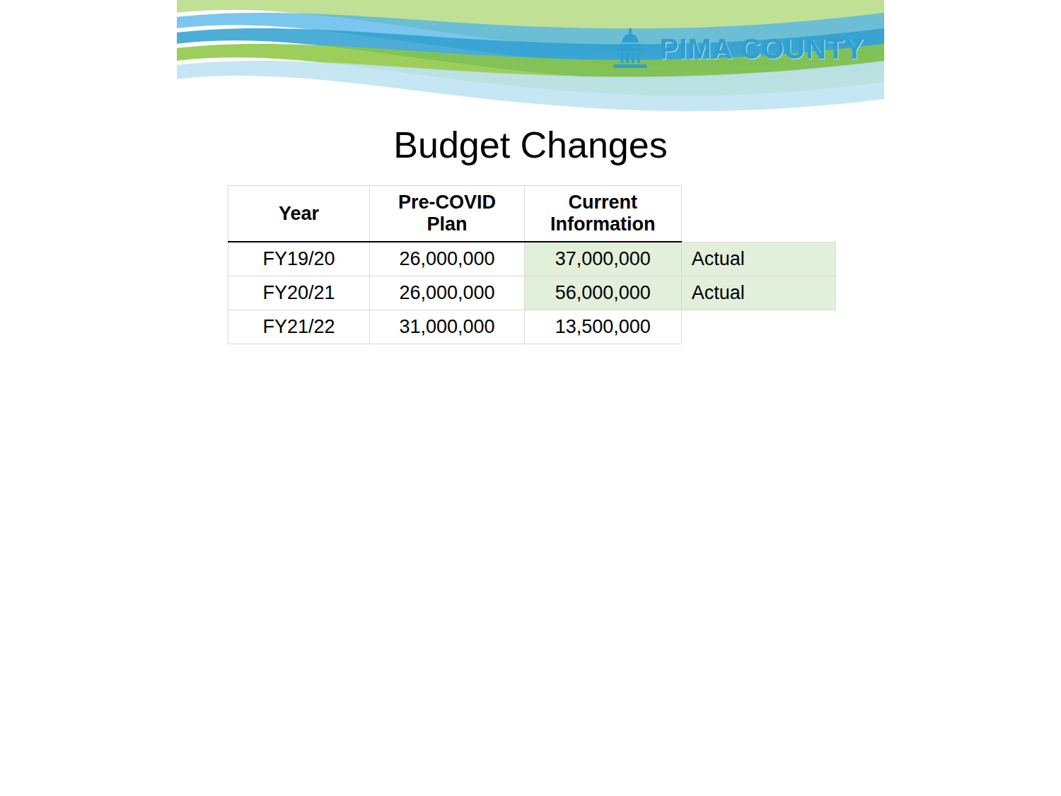PIMA COUNTY
Budget Changes
| Year | Pre-COVID Plan | Current Information | |
| --- | --- | --- | --- |
| FY19/20 | 26,000,000 | 37,000,000 | Actual |
| FY20/21 | 26,000,000 | 56,000,000 | Actual |
| FY21/22 | 31,000,000 | 13,500,000 | |